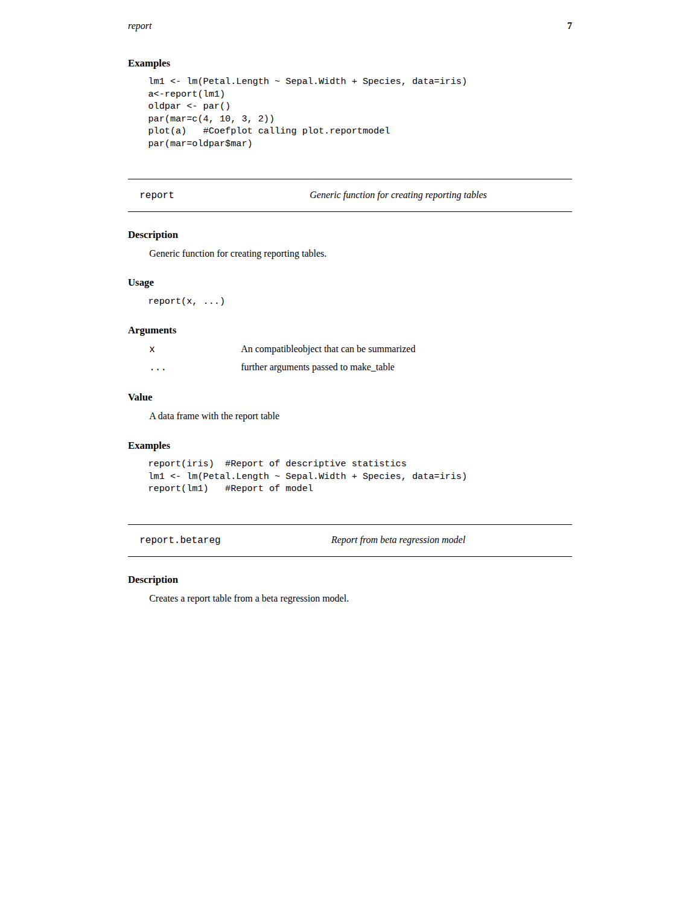report 7
Examples
lm1 <- lm(Petal.Length ~ Sepal.Width + Species, data=iris)
a<-report(lm1)
oldpar <- par()
par(mar=c(4, 10, 3, 2))
plot(a)   #Coefplot calling plot.reportmodel
par(mar=oldpar$mar)
report Generic function for creating reporting tables
Description
Generic function for creating reporting tables.
Usage
report(x, ...)
Arguments
x
An compatibleobject that can be summarized
...
further arguments passed to make_table
Value
A data frame with the report table
Examples
report(iris)  #Report of descriptive statistics
lm1 <- lm(Petal.Length ~ Sepal.Width + Species, data=iris)
report(lm1)   #Report of model
report.betareg Report from beta regression model
Description
Creates a report table from a beta regression model.